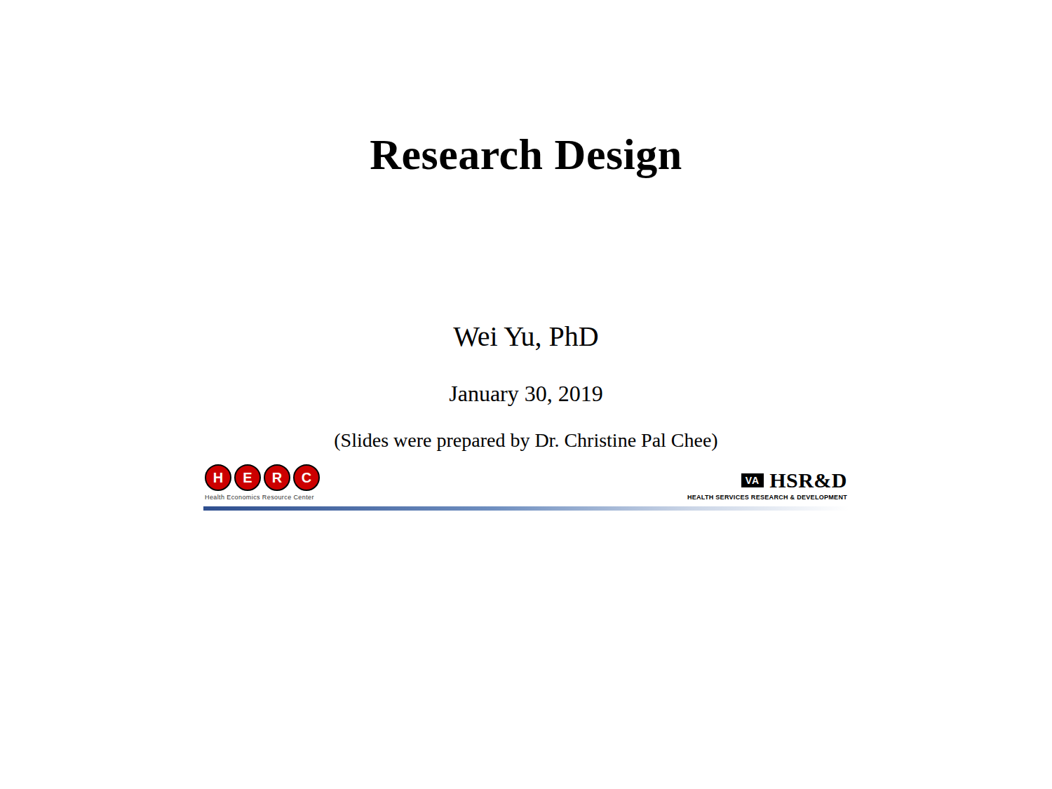Research Design
Wei Yu, PhD
January 30, 2019
(Slides were prepared by Dr. Christine Pal Chee)
HERC
Health Economics Resource Center
VA HSR&D
HEALTH SERVICES RESEARCH & DEVELOPMENT